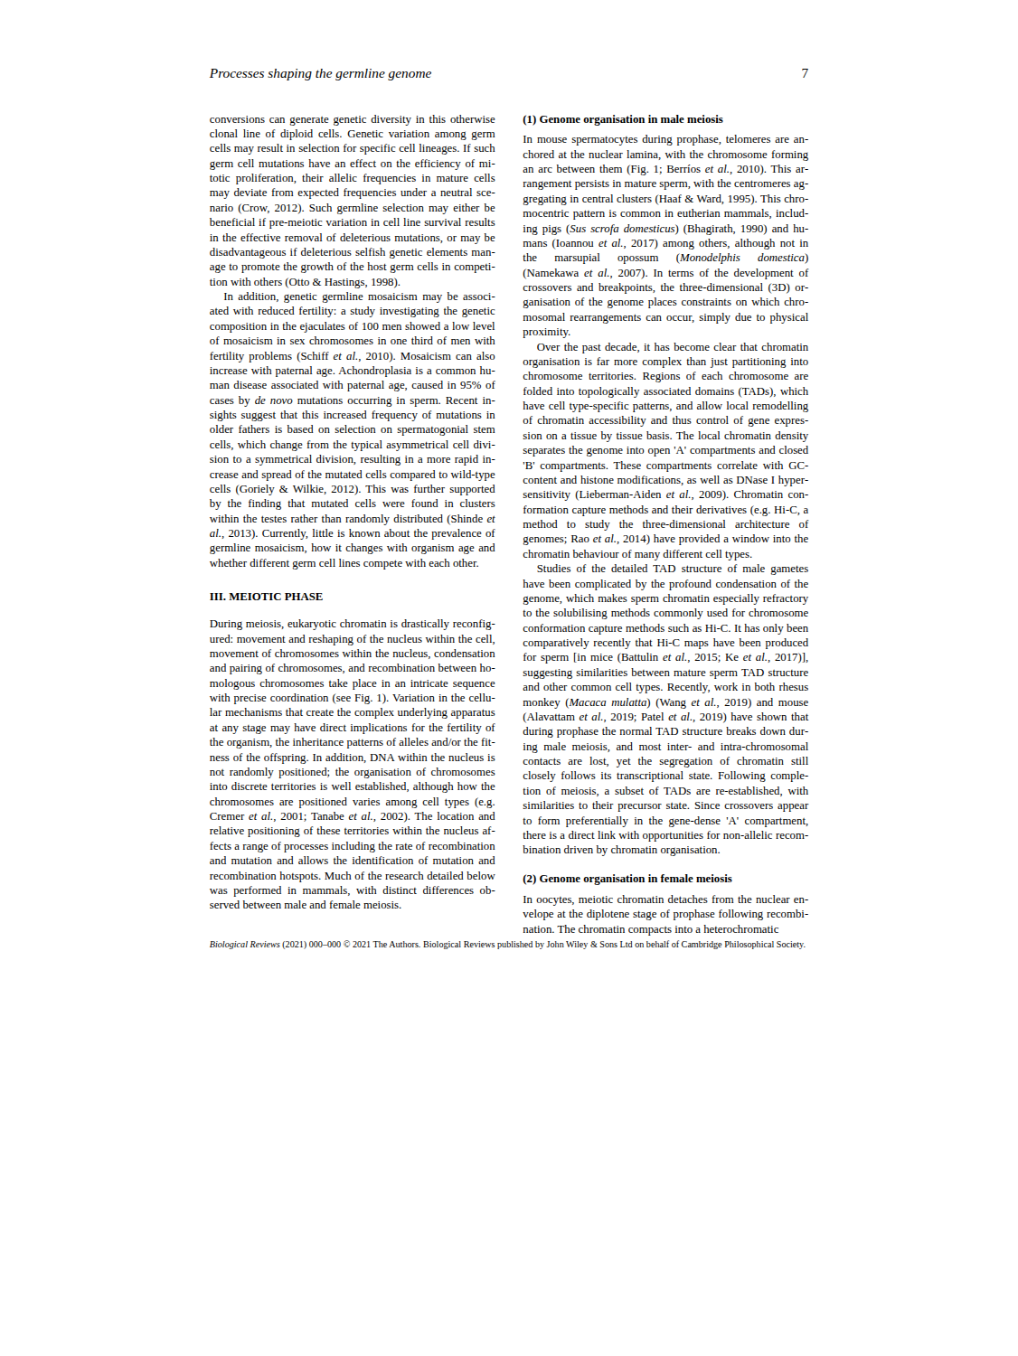Processes shaping the germline genome 7
conversions can generate genetic diversity in this otherwise clonal line of diploid cells. Genetic variation among germ cells may result in selection for specific cell lineages. If such germ cell mutations have an effect on the efficiency of mitotic proliferation, their allelic frequencies in mature cells may deviate from expected frequencies under a neutral scenario (Crow, 2012). Such germline selection may either be beneficial if pre-meiotic variation in cell line survival results in the effective removal of deleterious mutations, or may be disadvantageous if deleterious selfish genetic elements manage to promote the growth of the host germ cells in competition with others (Otto & Hastings, 1998).
In addition, genetic germline mosaicism may be associated with reduced fertility: a study investigating the genetic composition in the ejaculates of 100 men showed a low level of mosaicism in sex chromosomes in one third of men with fertility problems (Schiff et al., 2010). Mosaicism can also increase with paternal age. Achondroplasia is a common human disease associated with paternal age, caused in 95% of cases by de novo mutations occurring in sperm. Recent insights suggest that this increased frequency of mutations in older fathers is based on selection on spermatogonial stem cells, which change from the typical asymmetrical cell division to a symmetrical division, resulting in a more rapid increase and spread of the mutated cells compared to wild-type cells (Goriely & Wilkie, 2012). This was further supported by the finding that mutated cells were found in clusters within the testes rather than randomly distributed (Shinde et al., 2013). Currently, little is known about the prevalence of germline mosaicism, how it changes with organism age and whether different germ cell lines compete with each other.
III. Meiotic phase
During meiosis, eukaryotic chromatin is drastically reconfigured: movement and reshaping of the nucleus within the cell, movement of chromosomes within the nucleus, condensation and pairing of chromosomes, and recombination between homologous chromosomes take place in an intricate sequence with precise coordination (see Fig. 1). Variation in the cellular mechanisms that create the complex underlying apparatus at any stage may have direct implications for the fertility of the organism, the inheritance patterns of alleles and/or the fitness of the offspring. In addition, DNA within the nucleus is not randomly positioned; the organisation of chromosomes into discrete territories is well established, although how the chromosomes are positioned varies among cell types (e.g. Cremer et al., 2001; Tanabe et al., 2002). The location and relative positioning of these territories within the nucleus affects a range of processes including the rate of recombination and mutation and allows the identification of mutation and recombination hotspots. Much of the research detailed below was performed in mammals, with distinct differences observed between male and female meiosis.
(1) Genome organisation in male meiosis
In mouse spermatocytes during prophase, telomeres are anchored at the nuclear lamina, with the chromosome forming an arc between them (Fig. 1; Berríos et al., 2010). This arrangement persists in mature sperm, with the centromeres aggregating in central clusters (Haaf & Ward, 1995). This chromocentric pattern is common in eutherian mammals, including pigs (Sus scrofa domesticus) (Bhagirath, 1990) and humans (Ioannou et al., 2017) among others, although not in the marsupial opossum (Monodelphis domestica) (Namekawa et al., 2007). In terms of the development of crossovers and breakpoints, the three-dimensional (3D) organisation of the genome places constraints on which chromosomal rearrangements can occur, simply due to physical proximity.
Over the past decade, it has become clear that chromatin organisation is far more complex than just partitioning into chromosome territories. Regions of each chromosome are folded into topologically associated domains (TADs), which have cell type-specific patterns, and allow local remodelling of chromatin accessibility and thus control of gene expression on a tissue by tissue basis. The local chromatin density separates the genome into open 'A' compartments and closed 'B' compartments. These compartments correlate with GC-content and histone modifications, as well as DNase I hypersensitivity (Lieberman-Aiden et al., 2009). Chromatin conformation capture methods and their derivatives (e.g. Hi-C, a method to study the three-dimensional architecture of genomes; Rao et al., 2014) have provided a window into the chromatin behaviour of many different cell types.
Studies of the detailed TAD structure of male gametes have been complicated by the profound condensation of the genome, which makes sperm chromatin especially refractory to the solubilising methods commonly used for chromosome conformation capture methods such as Hi-C. It has only been comparatively recently that Hi-C maps have been produced for sperm [in mice (Battulin et al., 2015; Ke et al., 2017)], suggesting similarities between mature sperm TAD structure and other common cell types. Recently, work in both rhesus monkey (Macaca mulatta) (Wang et al., 2019) and mouse (Alavattam et al., 2019; Patel et al., 2019) have shown that during prophase the normal TAD structure breaks down during male meiosis, and most inter- and intra-chromosomal contacts are lost, yet the segregation of chromatin still closely follows its transcriptional state. Following completion of meiosis, a subset of TADs are re-established, with similarities to their precursor state. Since crossovers appear to form preferentially in the gene-dense 'A' compartment, there is a direct link with opportunities for non-allelic recombination driven by chromatin organisation.
(2) Genome organisation in female meiosis
In oocytes, meiotic chromatin detaches from the nuclear envelope at the diplotene stage of prophase following recombination. The chromatin compacts into a heterochromatic
Biological Reviews (2021) 000–000 © 2021 The Authors. Biological Reviews published by John Wiley & Sons Ltd on behalf of Cambridge Philosophical Society.